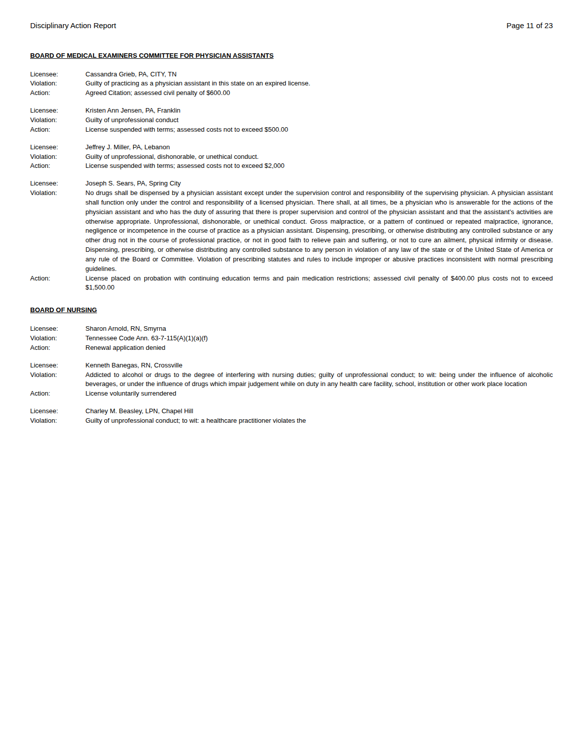Disciplinary Action Report
Page 11 of 23
BOARD OF MEDICAL EXAMINERS COMMITTEE FOR PHYSICIAN ASSISTANTS
Licensee:
Cassandra Grieb, PA, CITY, TN
Violation:
Guilty of practicing as a physician assistant in this state on an expired license.
Action:
Agreed Citation; assessed civil penalty of $600.00
Licensee:
Kristen Ann Jensen, PA, Franklin
Violation:
Guilty of unprofessional conduct
Action:
License suspended with terms; assessed costs not to exceed $500.00
Licensee:
Jeffrey J. Miller, PA, Lebanon
Violation:
Guilty of unprofessional, dishonorable, or unethical conduct.
Action:
License suspended with terms; assessed costs not to exceed $2,000
Licensee:
Joseph S. Sears, PA, Spring City
Violation:
No drugs shall be dispensed by a physician assistant except under the supervision control and responsibility of the supervising physician. A physician assistant shall function only under the control and responsibility of a licensed physician. There shall, at all times, be a physician who is answerable for the actions of the physician assistant and who has the duty of assuring that there is proper supervision and control of the physician assistant and that the assistant's activities are otherwise appropriate. Unprofessional, dishonorable, or unethical conduct. Gross malpractice, or a pattern of continued or repeated malpractice, ignorance, negligence or incompetence in the course of practice as a physician assistant. Dispensing, prescribing, or otherwise distributing any controlled substance or any other drug not in the course of professional practice, or not in good faith to relieve pain and suffering, or not to cure an ailment, physical infirmity or disease. Dispensing, prescribing, or otherwise distributing any controlled substance to any person in violation of any law of the state or of the United State of America or any rule of the Board or Committee. Violation of prescribing statutes and rules to include improper or abusive practices inconsistent with normal prescribing guidelines.
Action:
License placed on probation with continuing education terms and pain medication restrictions; assessed civil penalty of $400.00 plus costs not to exceed $1,500.00
BOARD OF NURSING
Licensee:
Sharon Arnold, RN, Smyrna
Violation:
Tennessee Code Ann. 63-7-115(A)(1)(a)(f)
Action:
Renewal application denied
Licensee:
Kenneth Banegas, RN, Crossville
Violation:
Addicted to alcohol or drugs to the degree of interfering with nursing duties; guilty of unprofessional conduct; to wit: being under the influence of alcoholic beverages, or under the influence of drugs which impair judgement while on duty in any health care facility, school, institution or other work place location
Action:
License voluntarily surrendered
Licensee:
Charley M. Beasley, LPN, Chapel Hill
Violation:
Guilty of unprofessional conduct; to wit: a healthcare practitioner violates the